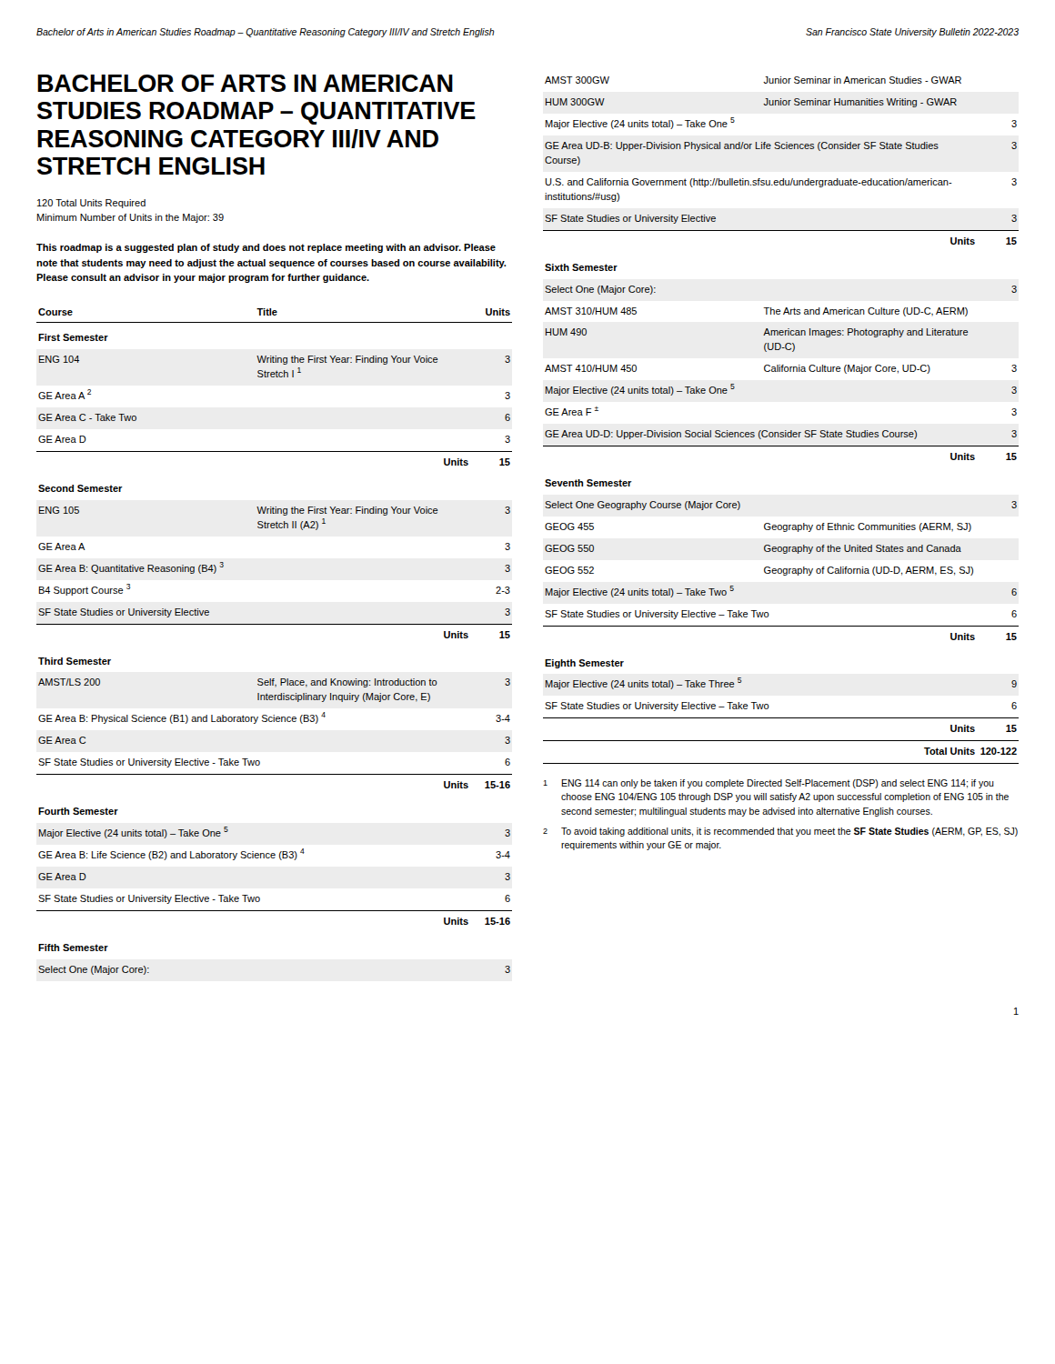Bachelor of Arts in American Studies Roadmap – Quantitative Reasoning Category III/IV and Stretch English
San Francisco State University Bulletin 2022-2023
BACHELOR OF ARTS IN AMERICAN STUDIES ROADMAP – QUANTITATIVE REASONING CATEGORY III/IV AND STRETCH ENGLISH
120 Total Units Required
Minimum Number of Units in the Major: 39
This roadmap is a suggested plan of study and does not replace meeting with an advisor. Please note that students may need to adjust the actual sequence of courses based on course availability. Please consult an advisor in your major program for further guidance.
| Course | Title | Units |
| --- | --- | --- |
| First Semester |
| ENG 104 | Writing the First Year: Finding Your Voice Stretch I 1 | 3 |
| GE Area A 2 | 3 |
| GE Area C - Take Two | 6 |
| GE Area D | 3 |
| Units | 15 |
| Second Semester |
| ENG 105 | Writing the First Year: Finding Your Voice Stretch II (A2) 1 | 3 |
| GE Area A | 3 |
| GE Area B: Quantitative Reasoning (B4) 3 | 3 |
| B4 Support Course 3 | 2-3 |
| SF State Studies or University Elective | 3 |
| Units | 15 |
| Third Semester |
| AMST/LS 200 | Self, Place, and Knowing: Introduction to Interdisciplinary Inquiry (Major Core, E) | 3 |
| GE Area B: Physical Science (B1) and Laboratory Science (B3) 4 | 3-4 |
| GE Area C | 3 |
| SF State Studies or University Elective - Take Two | 6 |
| Units | 15-16 |
| Fourth Semester |
| Major Elective (24 units total) – Take One 5 | 3 |
| GE Area B: Life Science (B2) and Laboratory Science (B3) 4 | 3-4 |
| GE Area D | 3 |
| SF State Studies or University Elective - Take Two | 6 |
| Units | 15-16 |
| Fifth Semester |
| Select One (Major Core): | 3 |
| AMST 300GW | Junior Seminar in American Studies - GWAR | |
| HUM 300GW | Junior Seminar Humanities Writing - GWAR | |
| Major Elective (24 units total) – Take One 5 | 3 |
| GE Area UD-B: Upper-Division Physical and/or Life Sciences (Consider SF State Studies Course) | 3 |
| U.S. and California Government ( http://bulletin.sfsu.edu/undergraduate-education/american-institutions/#usg ) | 3 |
| SF State Studies or University Elective | 3 |
| Units | 15 |
| Sixth Semester |
| Select One (Major Core): | 3 |
| AMST 310/HUM 485 | The Arts and American Culture (UD-C, AERM) | |
| HUM 490 | American Images: Photography and Literature (UD-C) | |
| AMST 410/HUM 450 | California Culture (Major Core, UD-C) | 3 |
| Major Elective (24 units total) – Take One 5 | 3 |
| GE Area F ± | 3 |
| GE Area UD-D: Upper-Division Social Sciences (Consider SF State Studies Course) | 3 |
| Units | 15 |
| Seventh Semester |
| Select One Geography Course (Major Core) | 3 |
| GEOG 455 | Geography of Ethnic Communities (AERM, SJ) | |
| GEOG 550 | Geography of the United States and Canada | |
| GEOG 552 | Geography of California (UD-D, AERM, ES, SJ) | |
| Major Elective (24 units total) – Take Two 5 | 6 |
| SF State Studies or University Elective – Take Two | 6 |
| Units | 15 |
| Eighth Semester |
| Major Elective (24 units total) – Take Three 5 | 9 |
| SF State Studies or University Elective – Take Two | 6 |
| Units | 15 |
| Total Units | 120-122 |
1
ENG 114 can only be taken if you complete Directed Self-Placement (DSP) and select ENG 114; if you choose ENG 104/ENG 105 through DSP you will satisfy A2 upon successful completion of ENG 105 in the second semester; multilingual students may be advised into alternative English courses.
2
To avoid taking additional units, it is recommended that you meet the SF State Studies (AERM, GP, ES, SJ) requirements within your GE or major.
1